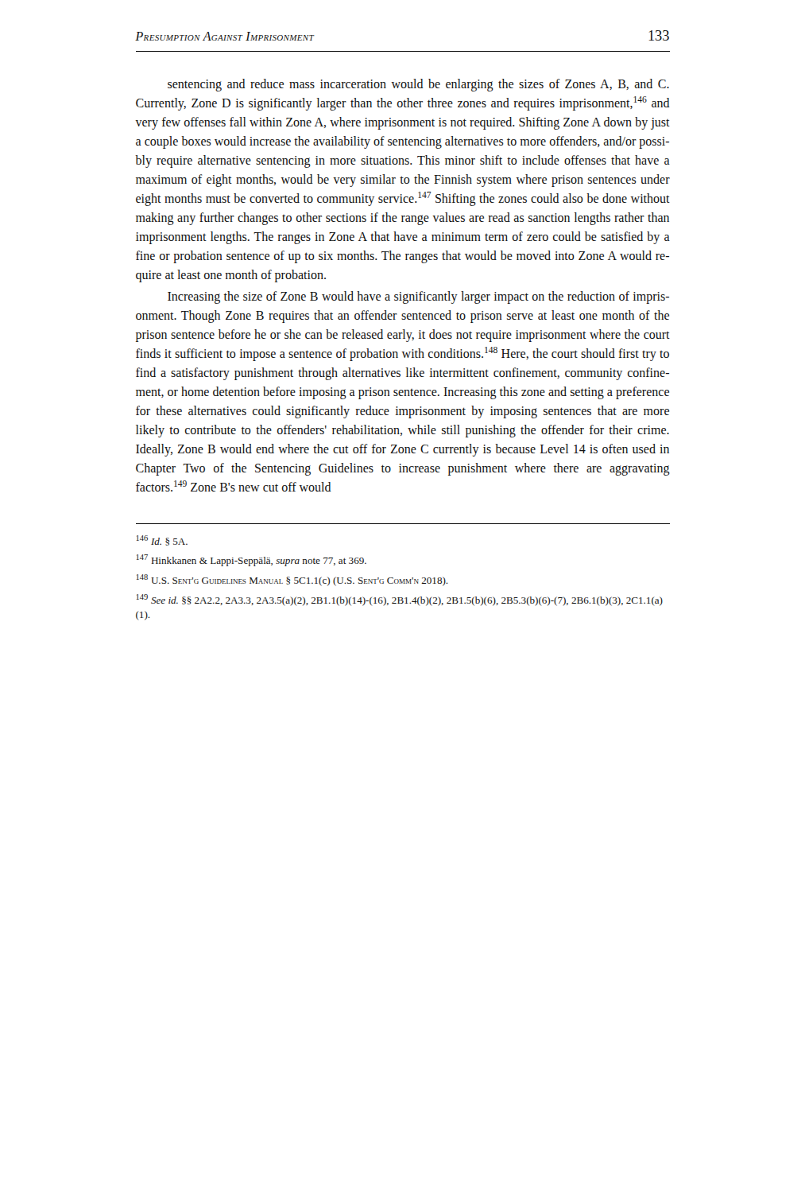Presumption Against Imprisonment 133
sentencing and reduce mass incarceration would be enlarging the sizes of Zones A, B, and C. Currently, Zone D is significantly larger than the other three zones and requires imprisonment,146 and very few offenses fall within Zone A, where imprisonment is not required. Shifting Zone A down by just a couple boxes would increase the availability of sentencing alternatives to more offenders, and/or possibly require alternative sentencing in more situations. This minor shift to include offenses that have a maximum of eight months, would be very similar to the Finnish system where prison sentences under eight months must be converted to community service.147 Shifting the zones could also be done without making any further changes to other sections if the range values are read as sanction lengths rather than imprisonment lengths. The ranges in Zone A that have a minimum term of zero could be satisfied by a fine or probation sentence of up to six months. The ranges that would be moved into Zone A would require at least one month of probation.
Increasing the size of Zone B would have a significantly larger impact on the reduction of imprisonment. Though Zone B requires that an offender sentenced to prison serve at least one month of the prison sentence before he or she can be released early, it does not require imprisonment where the court finds it sufficient to impose a sentence of probation with conditions.148 Here, the court should first try to find a satisfactory punishment through alternatives like intermittent confinement, community confinement, or home detention before imposing a prison sentence. Increasing this zone and setting a preference for these alternatives could significantly reduce imprisonment by imposing sentences that are more likely to contribute to the offenders' rehabilitation, while still punishing the offender for their crime. Ideally, Zone B would end where the cut off for Zone C currently is because Level 14 is often used in Chapter Two of the Sentencing Guidelines to increase punishment where there are aggravating factors.149 Zone B's new cut off would
146 Id. § 5A.
147 Hinkkanen & Lappi-Seppälä, supra note 77, at 369.
148 U.S. Sent'g Guidelines Manual § 5C1.1(c) (U.S. Sent'g Comm'n 2018).
149 See id. §§ 2A2.2, 2A3.3, 2A3.5(a)(2), 2B1.1(b)(14)-(16), 2B1.4(b)(2), 2B1.5(b)(6), 2B5.3(b)(6)-(7), 2B6.1(b)(3), 2C1.1(a)(1).